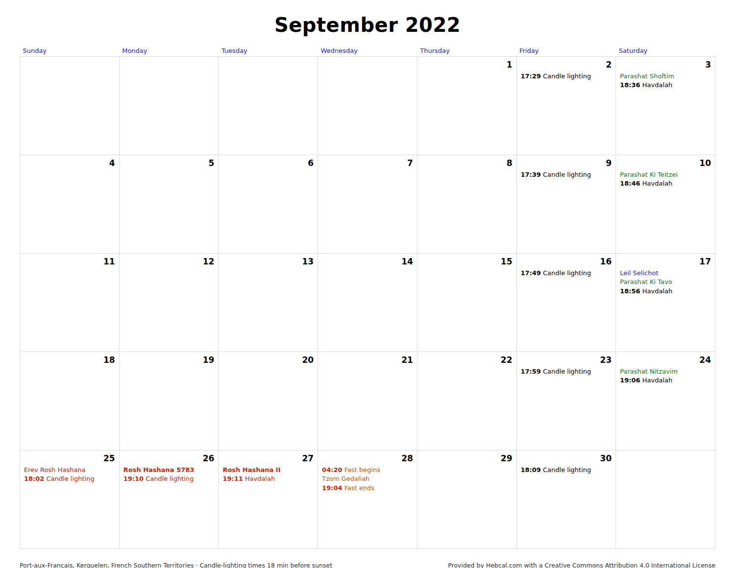September 2022
| Sunday | Monday | Tuesday | Wednesday | Thursday | Friday | Saturday |
| --- | --- | --- | --- | --- | --- | --- |
| | | | | 1 | 2 17:29 Candle lighting | 3 Parashat Shoftim 18:36 Havdalah |
| 4 | 5 | 6 | 7 | 8 | 9 17:39 Candle lighting | 10 Parashat Ki Teitzei 18:46 Havdalah |
| 11 | 12 | 13 | 14 | 15 | 16 17:49 Candle lighting | 17 Leil Selichot Parashat Ki Tavo 18:56 Havdalah |
| 18 | 19 | 20 | 21 | 22 | 23 17:59 Candle lighting | 24 Parashat Nitzavim 19:06 Havdalah |
| 25 Erev Rosh Hashana 18:02 Candle lighting | 26 Rosh Hashana 5783 19:10 Candle lighting | 27 Rosh Hashana II 19:11 Havdalah | 28 04:20 Fast begins Tzom Gedaliah 19:04 Fast ends | 29 | 30 18:09 Candle lighting | |
Port-aux-Français, Kerguelen, French Southern Territories · Candle-lighting times 18 min before sunset
Provided by Hebcal.com with a Creative Commons Attribution 4.0 International License